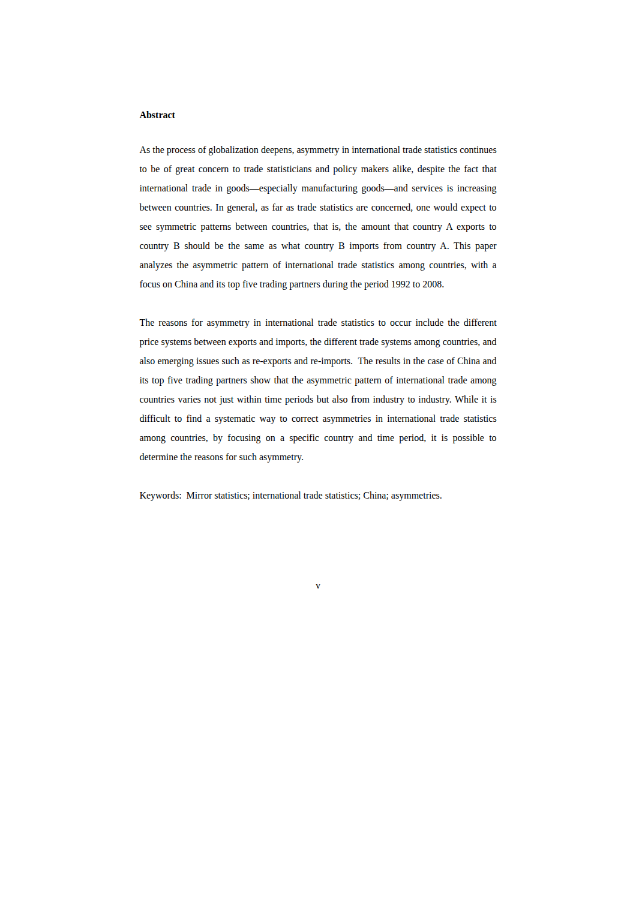Abstract
As the process of globalization deepens, asymmetry in international trade statistics continues to be of great concern to trade statisticians and policy makers alike, despite the fact that international trade in goods—especially manufacturing goods—and services is increasing between countries. In general, as far as trade statistics are concerned, one would expect to see symmetric patterns between countries, that is, the amount that country A exports to country B should be the same as what country B imports from country A. This paper analyzes the asymmetric pattern of international trade statistics among countries, with a focus on China and its top five trading partners during the period 1992 to 2008.
The reasons for asymmetry in international trade statistics to occur include the different price systems between exports and imports, the different trade systems among countries, and also emerging issues such as re-exports and re-imports. The results in the case of China and its top five trading partners show that the asymmetric pattern of international trade among countries varies not just within time periods but also from industry to industry. While it is difficult to find a systematic way to correct asymmetries in international trade statistics among countries, by focusing on a specific country and time period, it is possible to determine the reasons for such asymmetry.
Keywords: Mirror statistics; international trade statistics; China; asymmetries.
v